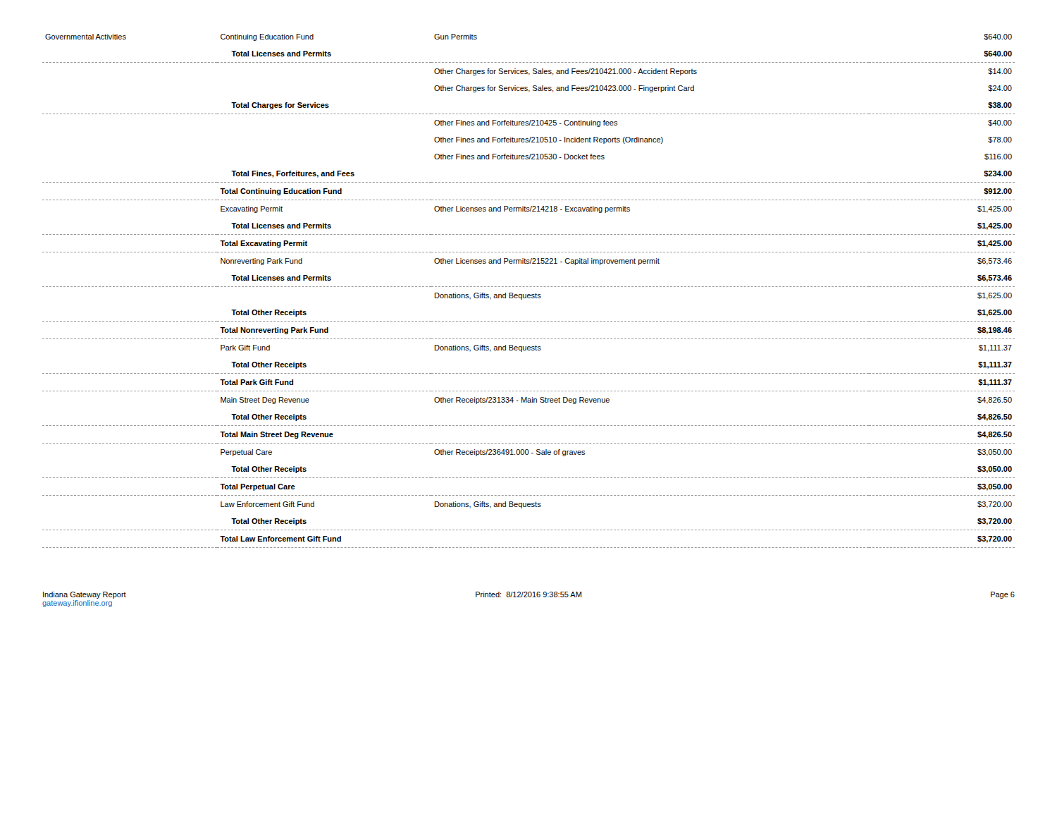| Governmental Activities | Continuing Education Fund | Gun Permits | $640.00 |
| | Total Licenses and Permits | | $640.00 |
| | | Other Charges for Services, Sales, and Fees/210421.000 - Accident Reports | $14.00 |
| | | Other Charges for Services, Sales, and Fees/210423.000 - Fingerprint Card | $24.00 |
| | Total Charges for Services | | $38.00 |
| | | Other Fines and Forfeitures/210425 - Continuing fees | $40.00 |
| | | Other Fines and Forfeitures/210510 - Incident Reports (Ordinance) | $78.00 |
| | | Other Fines and Forfeitures/210530 - Docket fees | $116.00 |
| | Total Fines, Forfeitures, and Fees | | $234.00 |
| | Total Continuing Education Fund | | $912.00 |
| | Excavating Permit | Other Licenses and Permits/214218 - Excavating permits | $1,425.00 |
| | Total Licenses and Permits | | $1,425.00 |
| | Total Excavating Permit | | $1,425.00 |
| | Nonreverting Park Fund | Other Licenses and Permits/215221 - Capital improvement permit | $6,573.46 |
| | Total Licenses and Permits | | $6,573.46 |
| | | Donations, Gifts, and Bequests | $1,625.00 |
| | Total Other Receipts | | $1,625.00 |
| | Total Nonreverting Park Fund | | $8,198.46 |
| | Park Gift Fund | Donations, Gifts, and Bequests | $1,111.37 |
| | Total Other Receipts | | $1,111.37 |
| | Total Park Gift Fund | | $1,111.37 |
| | Main Street Deg Revenue | Other Receipts/231334 - Main Street Deg Revenue | $4,826.50 |
| | Total Other Receipts | | $4,826.50 |
| | Total Main Street Deg Revenue | | $4,826.50 |
| | Perpetual Care | Other Receipts/236491.000 - Sale of graves | $3,050.00 |
| | Total Other Receipts | | $3,050.00 |
| | Total Perpetual Care | | $3,050.00 |
| | Law Enforcement Gift Fund | Donations, Gifts, and Bequests | $3,720.00 |
| | Total Other Receipts | | $3,720.00 |
| | Total Law Enforcement Gift Fund | | $3,720.00 |
Indiana Gateway Report
gateway.ifionline.org
Printed: 8/12/2016 9:38:55 AM
Page 6